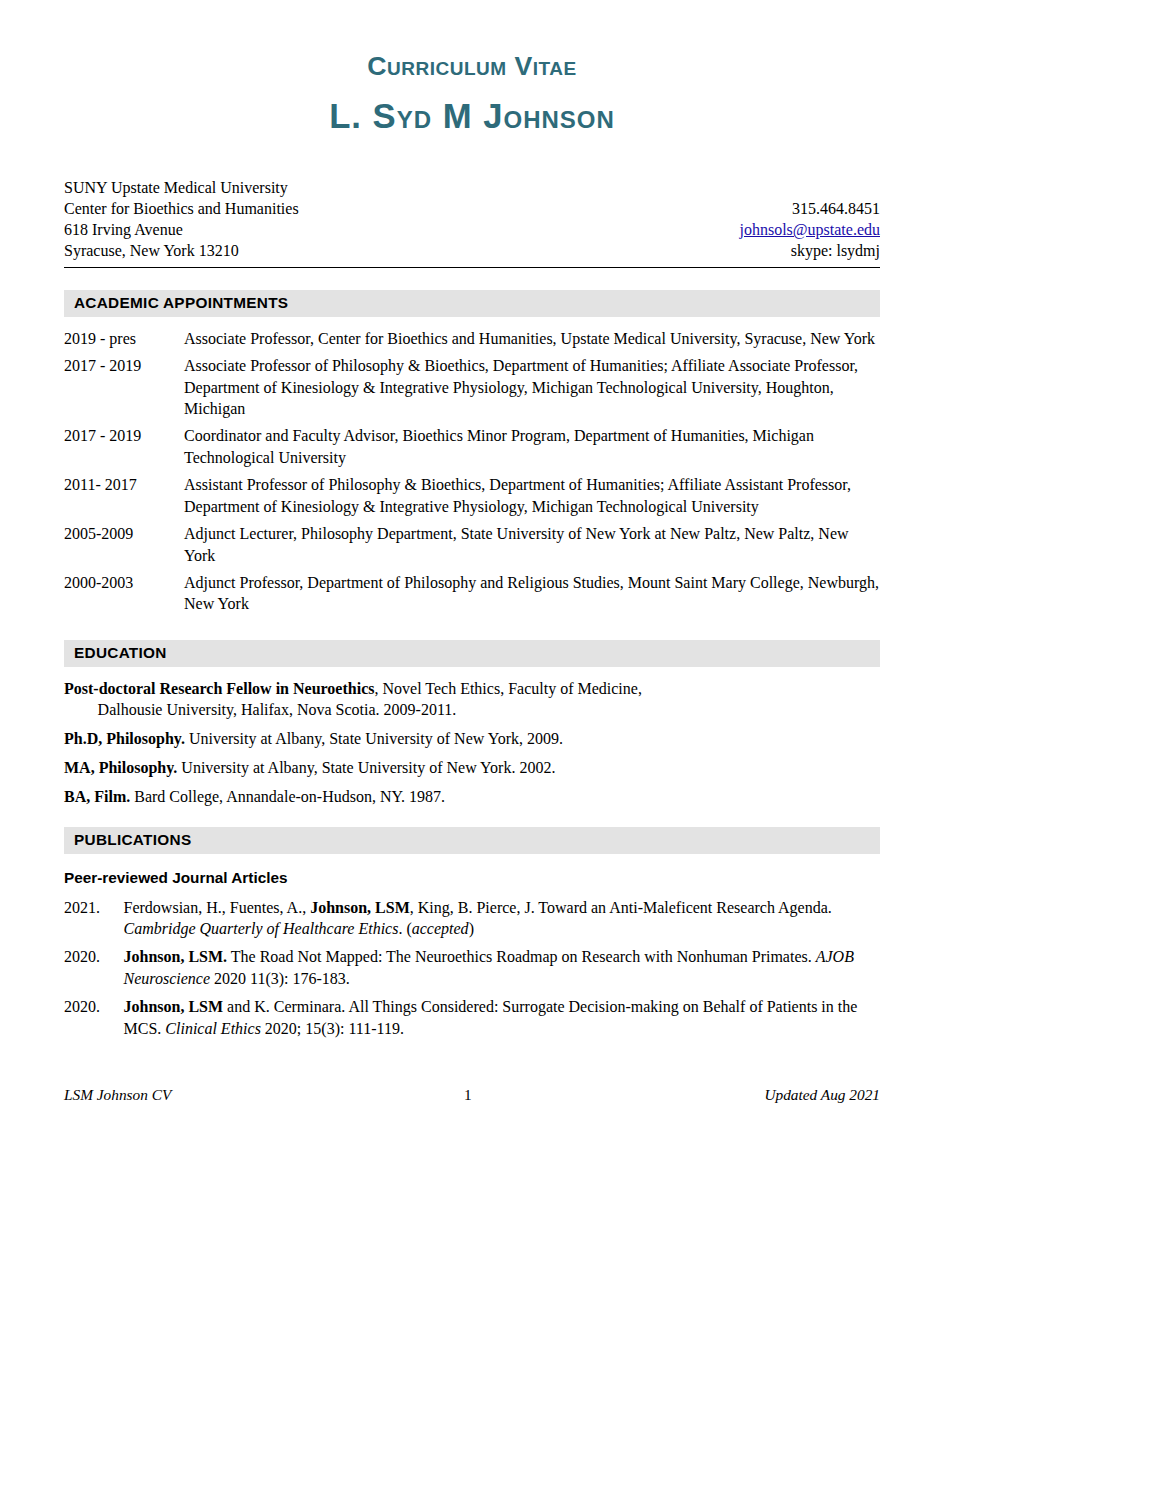Curriculum Vitae
L. Syd M Johnson
| SUNY Upstate Medical University Center for Bioethics and Humanities 618 Irving Avenue Syracuse, New York 13210 | 315.464.8451 johnsols@upstate.edu skype: lsydmj |
ACADEMIC APPOINTMENTS
| 2019 - pres | Associate Professor, Center for Bioethics and Humanities, Upstate Medical University, Syracuse, New York |
| 2017 - 2019 | Associate Professor of Philosophy & Bioethics, Department of Humanities; Affiliate Associate Professor, Department of Kinesiology & Integrative Physiology, Michigan Technological University, Houghton, Michigan |
| 2017 - 2019 | Coordinator and Faculty Advisor, Bioethics Minor Program, Department of Humanities, Michigan Technological University |
| 2011- 2017 | Assistant Professor of Philosophy & Bioethics, Department of Humanities; Affiliate Assistant Professor, Department of Kinesiology & Integrative Physiology, Michigan Technological University |
| 2005-2009 | Adjunct Lecturer, Philosophy Department, State University of New York at New Paltz, New Paltz, New York |
| 2000-2003 | Adjunct Professor, Department of Philosophy and Religious Studies, Mount Saint Mary College, Newburgh, New York |
EDUCATION
Post-doctoral Research Fellow in Neuroethics, Novel Tech Ethics, Faculty of Medicine, Dalhousie University, Halifax, Nova Scotia. 2009-2011.
Ph.D, Philosophy. University at Albany, State University of New York, 2009.
MA, Philosophy. University at Albany, State University of New York. 2002.
BA, Film. Bard College, Annandale-on-Hudson, NY. 1987.
PUBLICATIONS
Peer-reviewed Journal Articles
| 2021. | Ferdowsian, H., Fuentes, A., Johnson, LSM , King, B. Pierce, J. Toward an Anti-Maleficent Research Agenda. Cambridge Quarterly of Healthcare Ethics . ( accepted ) |
| 2020. | Johnson, LSM. The Road Not Mapped: The Neuroethics Roadmap on Research with Nonhuman Primates. AJOB Neuroscience 2020 11(3): 176-183. |
| 2020. | Johnson, LSM and K. Cerminara. All Things Considered: Surrogate Decision-making on Behalf of Patients in the MCS. Clinical Ethics 2020; 15(3): 111-119. |
LSM Johnson CV 1 Updated Aug 2021